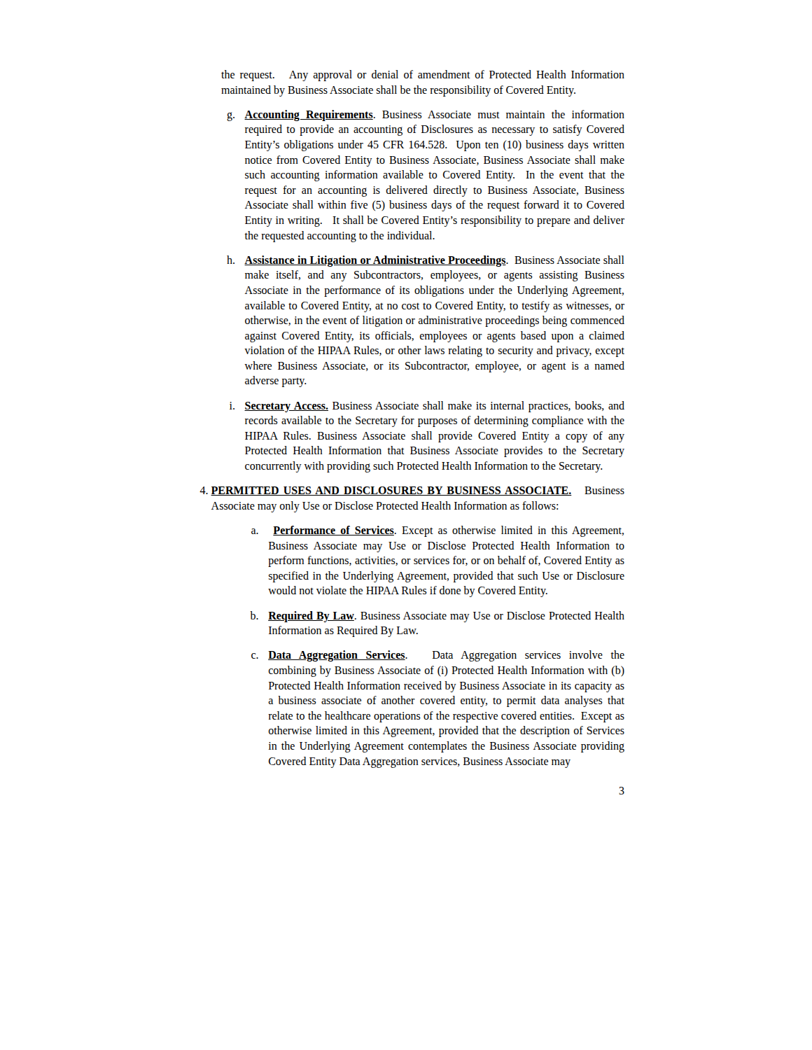the request. Any approval or denial of amendment of Protected Health Information maintained by Business Associate shall be the responsibility of Covered Entity.
Accounting Requirements. Business Associate must maintain the information required to provide an accounting of Disclosures as necessary to satisfy Covered Entity’s obligations under 45 CFR 164.528. Upon ten (10) business days written notice from Covered Entity to Business Associate, Business Associate shall make such accounting information available to Covered Entity. In the event that the request for an accounting is delivered directly to Business Associate, Business Associate shall within five (5) business days of the request forward it to Covered Entity in writing. It shall be Covered Entity’s responsibility to prepare and deliver the requested accounting to the individual.
Assistance in Litigation or Administrative Proceedings. Business Associate shall make itself, and any Subcontractors, employees, or agents assisting Business Associate in the performance of its obligations under the Underlying Agreement, available to Covered Entity, at no cost to Covered Entity, to testify as witnesses, or otherwise, in the event of litigation or administrative proceedings being commenced against Covered Entity, its officials, employees or agents based upon a claimed violation of the HIPAA Rules, or other laws relating to security and privacy, except where Business Associate, or its Subcontractor, employee, or agent is a named adverse party.
Secretary Access. Business Associate shall make its internal practices, books, and records available to the Secretary for purposes of determining compliance with the HIPAA Rules. Business Associate shall provide Covered Entity a copy of any Protected Health Information that Business Associate provides to the Secretary concurrently with providing such Protected Health Information to the Secretary.
PERMITTED USES AND DISCLOSURES BY BUSINESS ASSOCIATE. Business Associate may only Use or Disclose Protected Health Information as follows:
Performance of Services. Except as otherwise limited in this Agreement, Business Associate may Use or Disclose Protected Health Information to perform functions, activities, or services for, or on behalf of, Covered Entity as specified in the Underlying Agreement, provided that such Use or Disclosure would not violate the HIPAA Rules if done by Covered Entity.
Required By Law. Business Associate may Use or Disclose Protected Health Information as Required By Law.
Data Aggregation Services. Data Aggregation services involve the combining by Business Associate of (i) Protected Health Information with (b) Protected Health Information received by Business Associate in its capacity as a business associate of another covered entity, to permit data analyses that relate to the healthcare operations of the respective covered entities. Except as otherwise limited in this Agreement, provided that the description of Services in the Underlying Agreement contemplates the Business Associate providing Covered Entity Data Aggregation services, Business Associate may
3